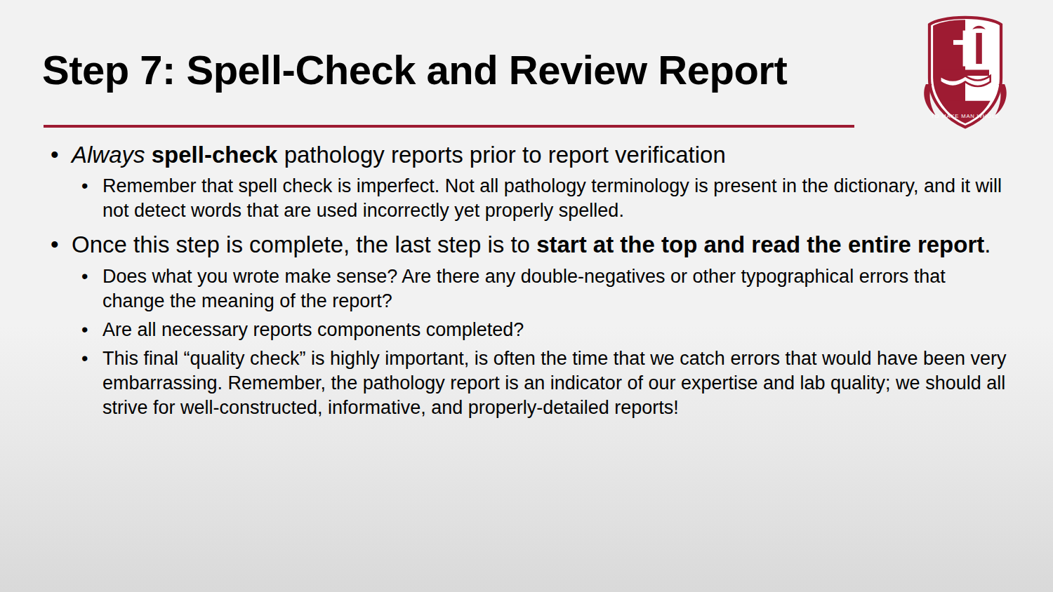TO MAKE MAN WHOLE
Step 7: Spell-Check and Review Report
Always spell-check pathology reports prior to report verification
Remember that spell check is imperfect. Not all pathology terminology is present in the dictionary, and it will not detect words that are used incorrectly yet properly spelled.
Once this step is complete, the last step is to start at the top and read the entire report.
Does what you wrote make sense? Are there any double-negatives or other typographical errors that change the meaning of the report?
Are all necessary reports components completed?
This final “quality check” is highly important, is often the time that we catch errors that would have been very embarrassing. Remember, the pathology report is an indicator of our expertise and lab quality; we should all strive for well-constructed, informative, and properly-detailed reports!